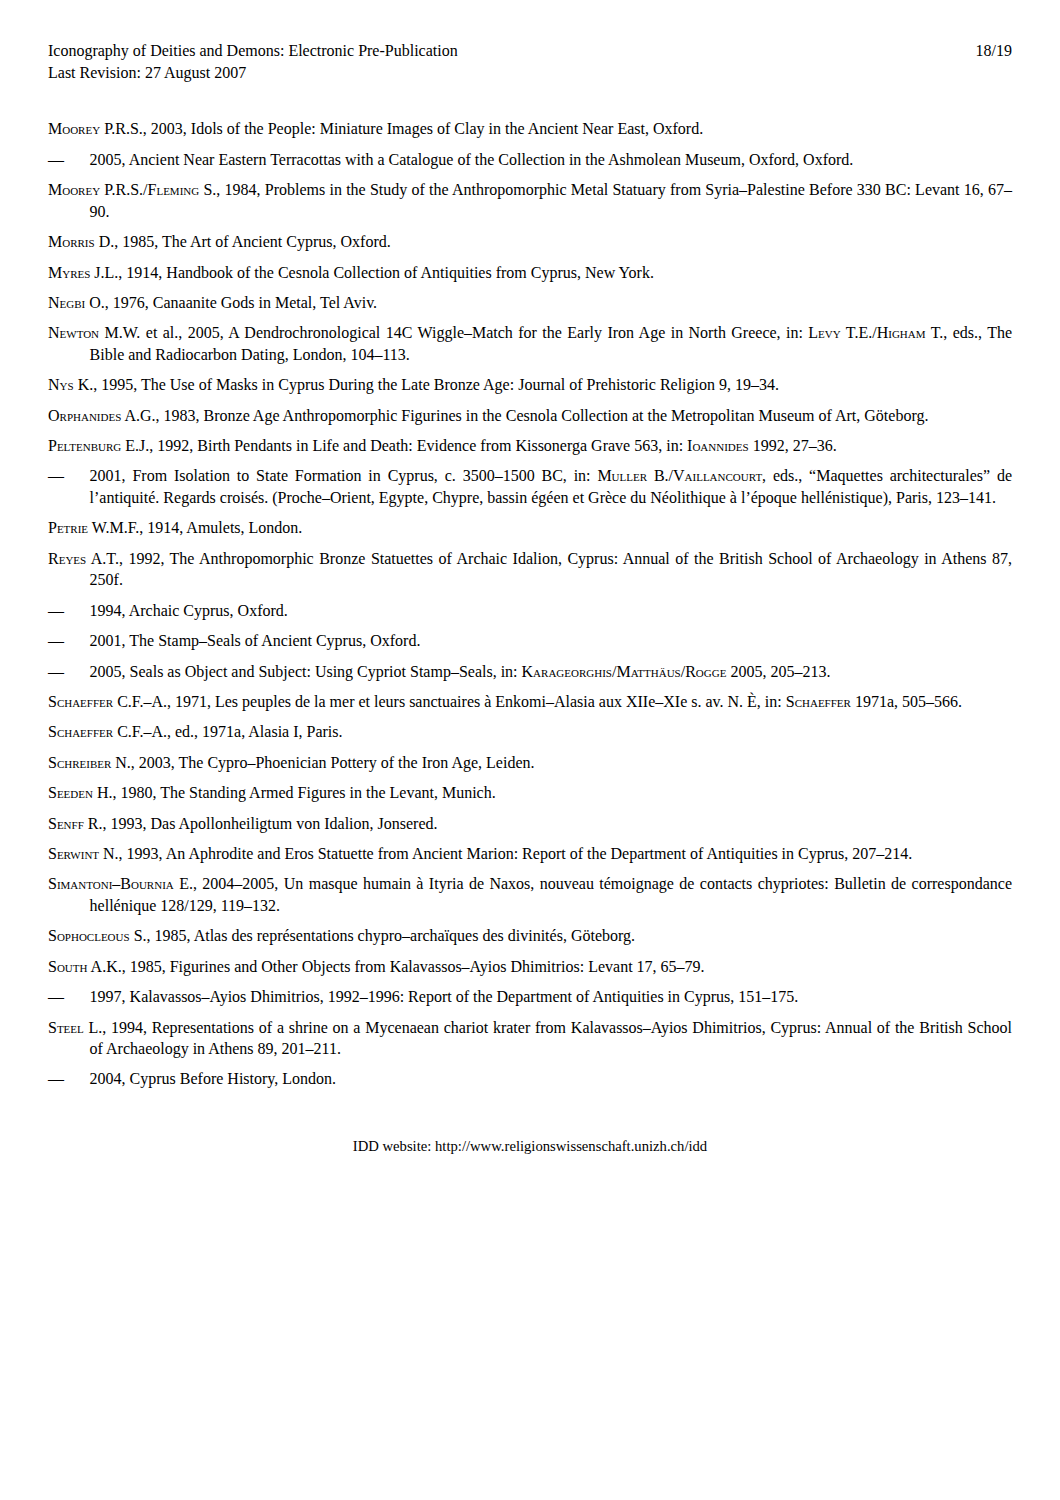Iconography of Deities and Demons: Electronic Pre-Publication
18/19
Last Revision: 27 August 2007
Moorey P.R.S., 2003, Idols of the People: Miniature Images of Clay in the Ancient Near East, Oxford.
—2005, Ancient Near Eastern Terracottas with a Catalogue of the Collection in the Ashmolean Museum, Oxford, Oxford.
Moorey P.R.S./Fleming S., 1984, Problems in the Study of the Anthropomorphic Metal Statuary from Syria–Palestine Before 330 BC: Levant 16, 67–90.
Morris D., 1985, The Art of Ancient Cyprus, Oxford.
Myres J.L., 1914, Handbook of the Cesnola Collection of Antiquities from Cyprus, New York.
Negbi O., 1976, Canaanite Gods in Metal, Tel Aviv.
Newton M.W. et al., 2005, A Dendrochronological 14C Wiggle–Match for the Early Iron Age in North Greece, in: Levy T.E./Higham T., eds., The Bible and Radiocarbon Dating, London, 104–113.
Nys K., 1995, The Use of Masks in Cyprus During the Late Bronze Age: Journal of Prehistoric Religion 9, 19–34.
Orphanides A.G., 1983, Bronze Age Anthropomorphic Figurines in the Cesnola Collection at the Metropolitan Museum of Art, Göteborg.
Peltenburg E.J., 1992, Birth Pendants in Life and Death: Evidence from Kissonerga Grave 563, in: Ioannides 1992, 27–36.
—2001, From Isolation to State Formation in Cyprus, c. 3500–1500 BC, in: Muller B./Vaillancourt, eds., “Maquettes architecturales” de l’antiquité. Regards croisés. (Proche–Orient, Egypte, Chypre, bassin égéen et Grèce du Néolithique à l’époque hellénistique), Paris, 123–141.
Petrie W.M.F., 1914, Amulets, London.
Reyes A.T., 1992, The Anthropomorphic Bronze Statuettes of Archaic Idalion, Cyprus: Annual of the British School of Archaeology in Athens 87, 250f.
—1994, Archaic Cyprus, Oxford.
—2001, The Stamp–Seals of Ancient Cyprus, Oxford.
—2005, Seals as Object and Subject: Using Cypriot Stamp–Seals, in: Karageorghis/Matthäus/Rogge 2005, 205–213.
Schaeffer C.F.–A., 1971, Les peuples de la mer et leurs sanctuaires à Enkomi–Alasia aux XIIe–XIe s. av. N. È, in: Schaeffer 1971a, 505–566.
Schaeffer C.F.–A., ed., 1971a, Alasia I, Paris.
Schreiber N., 2003, The Cypro–Phoenician Pottery of the Iron Age, Leiden.
Seeden H., 1980, The Standing Armed Figures in the Levant, Munich.
Senff R., 1993, Das Apollonheiligtum von Idalion, Jonsered.
Serwint N., 1993, An Aphrodite and Eros Statuette from Ancient Marion: Report of the Department of Antiquities in Cyprus, 207–214.
Simantoni–Bournia E., 2004–2005, Un masque humain à Ityria de Naxos, nouveau témoignage de contacts chypriotes: Bulletin de correspondance hellénique 128/129, 119–132.
Sophocleous S., 1985, Atlas des représentations chypro–archaïques des divinités, Göteborg.
South A.K., 1985, Figurines and Other Objects from Kalavassos–Ayios Dhimitrios: Levant 17, 65–79.
—1997, Kalavassos–Ayios Dhimitrios, 1992–1996: Report of the Department of Antiquities in Cyprus, 151–175.
Steel L., 1994, Representations of a shrine on a Mycenaean chariot krater from Kalavassos–Ayios Dhimitrios, Cyprus: Annual of the British School of Archaeology in Athens 89, 201–211.
—2004, Cyprus Before History, London.
IDD website: http://www.religionswissenschaft.unizh.ch/idd